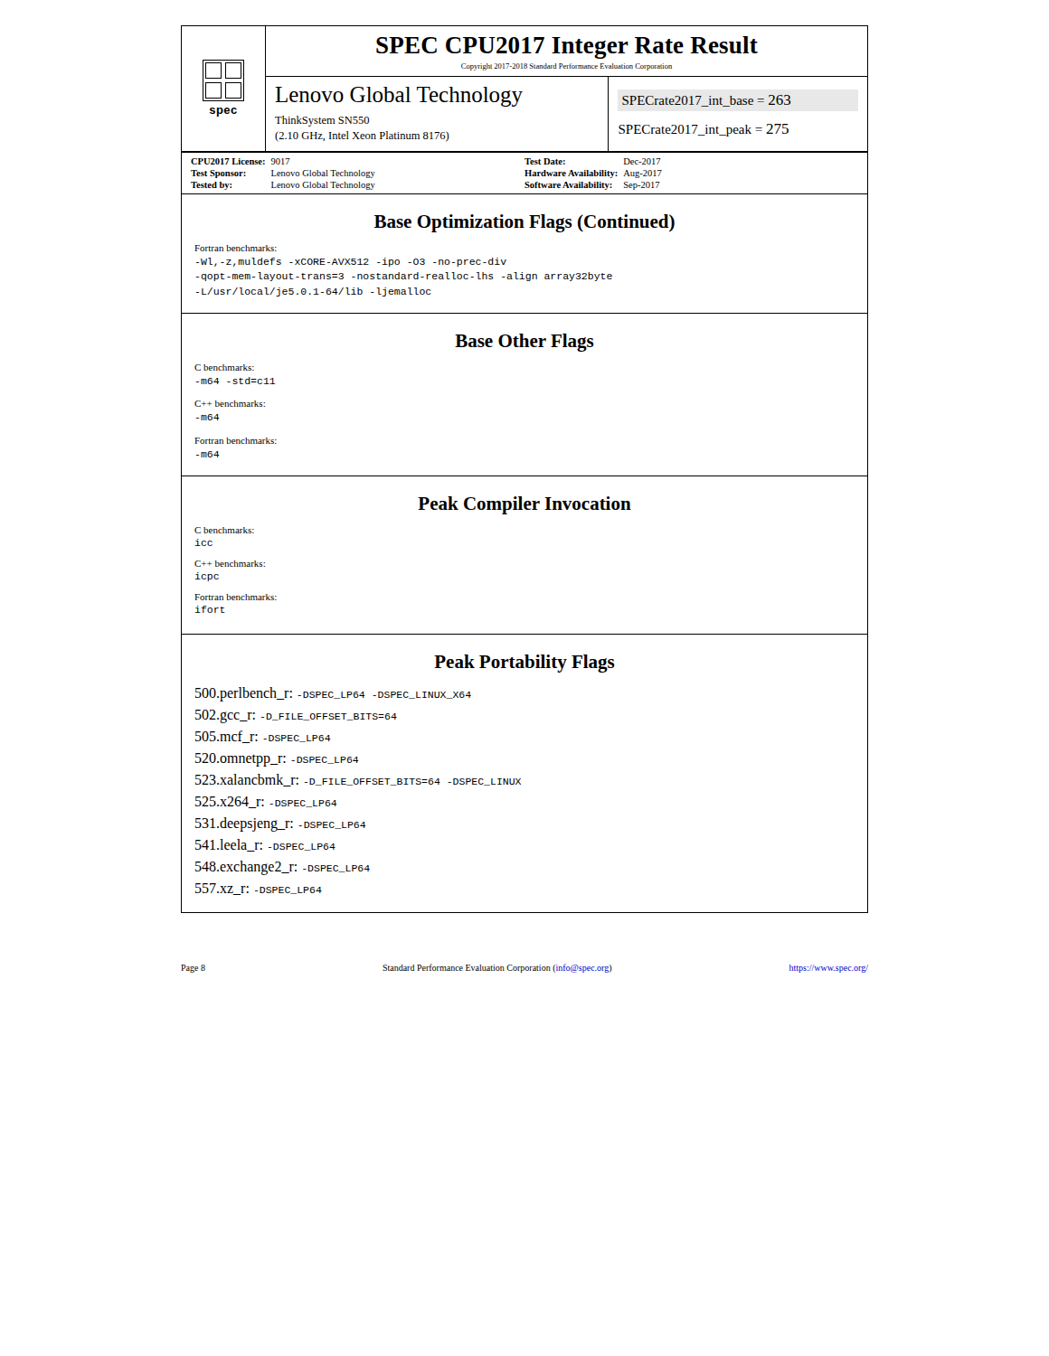spec
SPEC CPU2017 Integer Rate Result
Copyright 2017-2018 Standard Performance Evaluation Corporation
Lenovo Global Technology
ThinkSystem SN550
(2.10 GHz, Intel Xeon Platinum 8176)
SPECrate2017_int_base = 263
SPECrate2017_int_peak = 275
| CPU2017 License: | 9017 |
| Test Sponsor: | Lenovo Global Technology |
| Tested by: | Lenovo Global Technology |
| Test Date: | Dec-2017 |
| Hardware Availability: | Aug-2017 |
| Software Availability: | Sep-2017 |
Base Optimization Flags (Continued)
Fortran benchmarks:
-Wl,-z,muldefs -xCORE-AVX512 -ipo -O3 -no-prec-div
-qopt-mem-layout-trans=3 -nostandard-realloc-lhs -align array32byte
-L/usr/local/je5.0.1-64/lib -ljemalloc
Base Other Flags
C benchmarks:
-m64 -std=c11
C++ benchmarks:
-m64
Fortran benchmarks:
-m64
Peak Compiler Invocation
C benchmarks:
icc
C++ benchmarks:
icpc
Fortran benchmarks:
ifort
Peak Portability Flags
500.perlbench_r: -DSPEC_LP64 -DSPEC_LINUX_X64
502.gcc_r: -D_FILE_OFFSET_BITS=64
505.mcf_r: -DSPEC_LP64
520.omnetpp_r: -DSPEC_LP64
523.xalancbmk_r: -D_FILE_OFFSET_BITS=64 -DSPEC_LINUX
525.x264_r: -DSPEC_LP64
531.deepsjeng_r: -DSPEC_LP64
541.leela_r: -DSPEC_LP64
548.exchange2_r: -DSPEC_LP64
557.xz_r: -DSPEC_LP64
Page 8
Standard Performance Evaluation Corporation (info@spec.org)
https://www.spec.org/